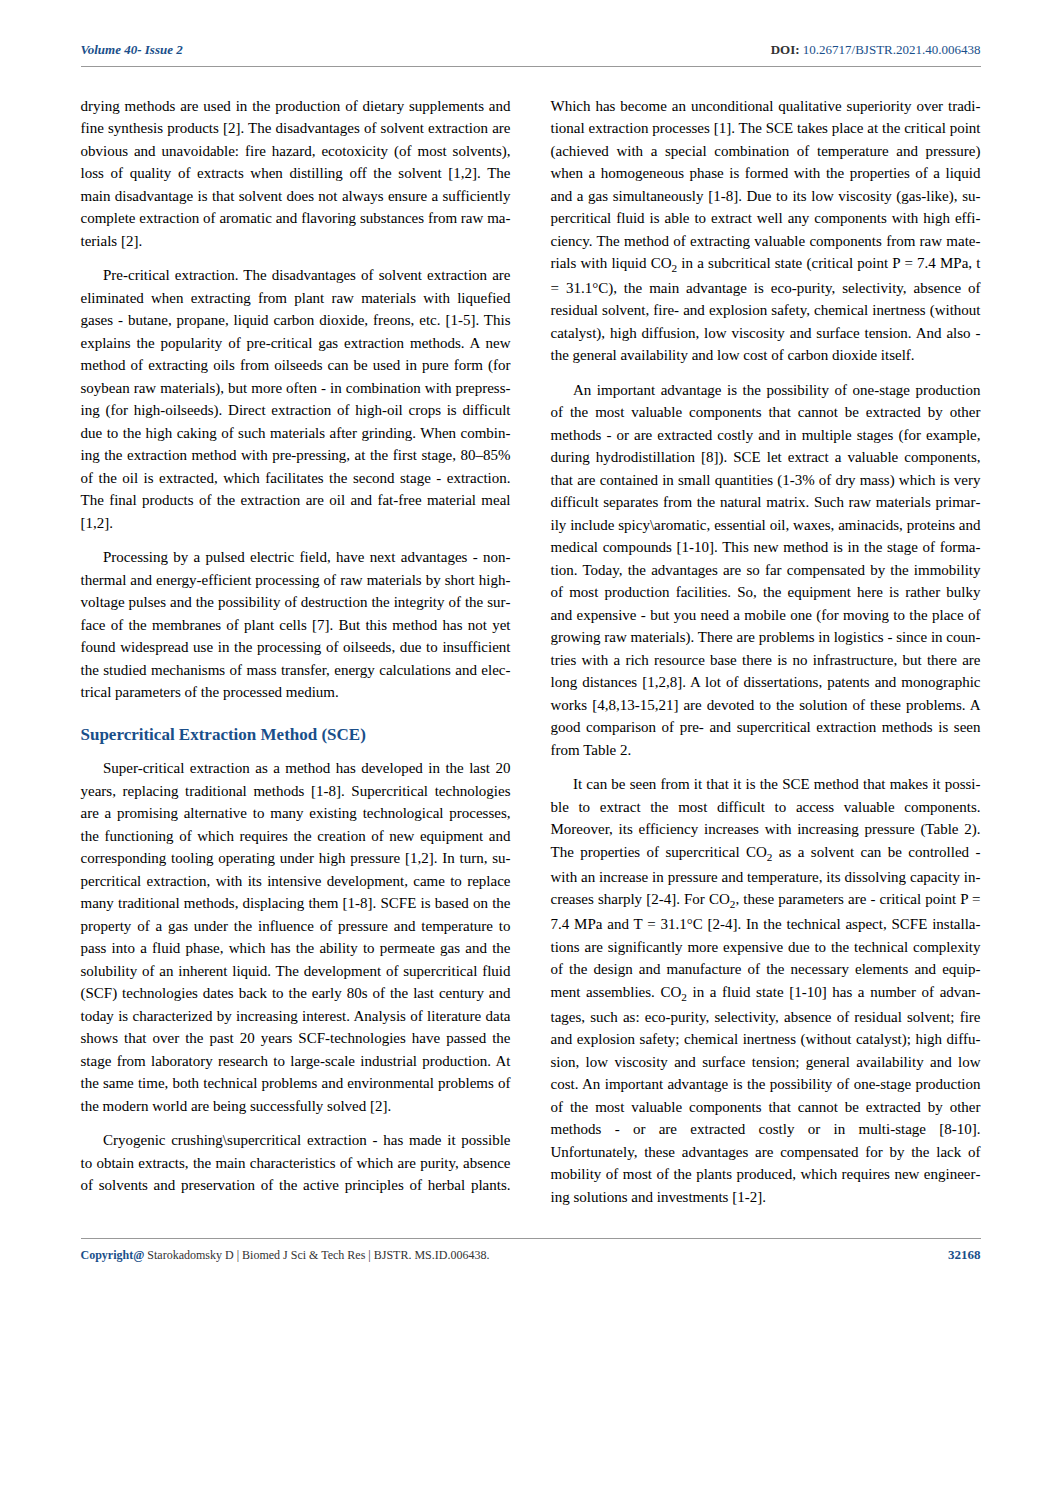Volume 40- Issue 2
DOI: 10.26717/BJSTR.2021.40.006438
drying methods are used in the production of dietary supplements and fine synthesis products [2]. The disadvantages of solvent extraction are obvious and unavoidable: fire hazard, ecotoxicity (of most solvents), loss of quality of extracts when distilling off the solvent [1,2]. The main disadvantage is that solvent does not always ensure a sufficiently complete extraction of aromatic and flavoring substances from raw materials [2].
Pre-critical extraction. The disadvantages of solvent extraction are eliminated when extracting from plant raw materials with liquefied gases - butane, propane, liquid carbon dioxide, freons, etc. [1-5]. This explains the popularity of pre-critical gas extraction methods. A new method of extracting oils from oilseeds can be used in pure form (for soybean raw materials), but more often - in combination with prepressing (for high-oilseeds). Direct extraction of high-oil crops is difficult due to the high caking of such materials after grinding. When combining the extraction method with pre-pressing, at the first stage, 80–85% of the oil is extracted, which facilitates the second stage - extraction. The final products of the extraction are oil and fat-free material meal [1,2].
Processing by a pulsed electric field, have next advantages - non-thermal and energy-efficient processing of raw materials by short high-voltage pulses and the possibility of destruction the integrity of the surface of the membranes of plant cells [7]. But this method has not yet found widespread use in the processing of oilseeds, due to insufficient the studied mechanisms of mass transfer, energy calculations and electrical parameters of the processed medium.
Supercritical Extraction Method (SCE)
Super-critical extraction as a method has developed in the last 20 years, replacing traditional methods [1-8]. Supercritical technologies are a promising alternative to many existing technological processes, the functioning of which requires the creation of new equipment and corresponding tooling operating under high pressure [1,2]. In turn, supercritical extraction, with its intensive development, came to replace many traditional methods, displacing them [1-8]. SCFE is based on the property of a gas under the influence of pressure and temperature to pass into a fluid phase, which has the ability to permeate gas and the solubility of an inherent liquid. The development of supercritical fluid (SCF) technologies dates back to the early 80s of the last century and today is characterized by increasing interest. Analysis of literature data shows that over the past 20 years SCF-technologies have passed the stage from laboratory research to large-scale industrial production. At the same time, both technical problems and environmental problems of the modern world are being successfully solved [2].
Cryogenic crushing\supercritical extraction - has made it possible to obtain extracts, the main characteristics of which are purity, absence of solvents and preservation of the active principles of herbal plants. Which has become an unconditional qualitative superiority over traditional extraction processes [1]. The SCE takes place at the critical point (achieved with a special combination of temperature and pressure) when a homogeneous phase is formed with the properties of a liquid and a gas simultaneously [1-8]. Due to its low viscosity (gas-like), supercritical fluid is able to extract well any components with high efficiency. The method of extracting valuable components from raw materials with liquid CO2 in a subcritical state (critical point P = 7.4 MPa, t = 31.1°C), the main advantage is eco-purity, selectivity, absence of residual solvent, fire- and explosion safety, chemical inertness (without catalyst), high diffusion, low viscosity and surface tension. And also - the general availability and low cost of carbon dioxide itself.
An important advantage is the possibility of one-stage production of the most valuable components that cannot be extracted by other methods - or are extracted costly and in multiple stages (for example, during hydrodistillation [8]). SCE let extract a valuable components, that are contained in small quantities (1-3% of dry mass) which is very difficult separates from the natural matrix. Such raw materials primarily include spicy\aromatic, essential oil, waxes, aminacids, proteins and medical compounds [1-10]. This new method is in the stage of formation. Today, the advantages are so far compensated by the immobility of most production facilities. So, the equipment here is rather bulky and expensive - but you need a mobile one (for moving to the place of growing raw materials). There are problems in logistics - since in countries with a rich resource base there is no infrastructure, but there are long distances [1,2,8]. A lot of dissertations, patents and monographic works [4,8,13-15,21] are devoted to the solution of these problems. A good comparison of pre- and supercritical extraction methods is seen from Table 2.
It can be seen from it that it is the SCE method that makes it possible to extract the most difficult to access valuable components. Moreover, its efficiency increases with increasing pressure (Table 2). The properties of supercritical CO2 as a solvent can be controlled - with an increase in pressure and temperature, its dissolving capacity increases sharply [2-4]. For CO2, these parameters are - critical point P = 7.4 MPa and T = 31.1°C [2-4]. In the technical aspect, SCFE installations are significantly more expensive due to the technical complexity of the design and manufacture of the necessary elements and equipment assemblies. CO2 in a fluid state [1-10] has a number of advantages, such as: eco-purity, selectivity, absence of residual solvent; fire and explosion safety; chemical inertness (without catalyst); high diffusion, low viscosity and surface tension; general availability and low cost. An important advantage is the possibility of one-stage production of the most valuable components that cannot be extracted by other methods - or are extracted costly or in multi-stage [8-10]. Unfortunately, these advantages are compensated for by the lack of mobility of most of the plants produced, which requires new engineering solutions and investments [1-2].
Copyright@ Starokadomsky D | Biomed J Sci & Tech Res | BJSTR. MS.ID.006438.
32168